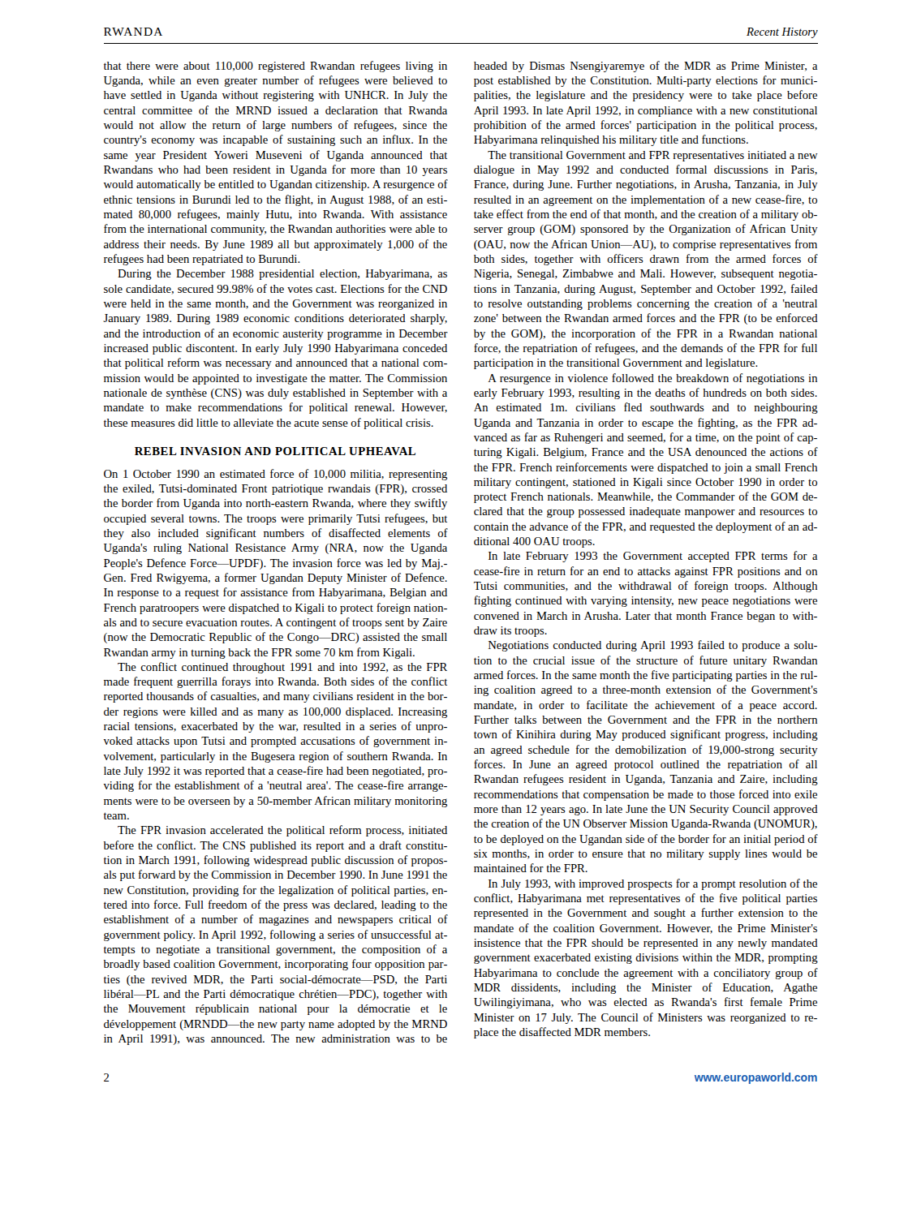RWANDA Recent History
that there were about 110,000 registered Rwandan refugees living in Uganda, while an even greater number of refugees were believed to have settled in Uganda without registering with UNHCR. In July the central committee of the MRND issued a declaration that Rwanda would not allow the return of large numbers of refugees, since the country's economy was incapable of sustaining such an influx. In the same year President Yoweri Museveni of Uganda announced that Rwandans who had been resident in Uganda for more than 10 years would automatically be entitled to Ugandan citizenship. A resurgence of ethnic tensions in Burundi led to the flight, in August 1988, of an estimated 80,000 refugees, mainly Hutu, into Rwanda. With assistance from the international community, the Rwandan authorities were able to address their needs. By June 1989 all but approximately 1,000 of the refugees had been repatriated to Burundi.
During the December 1988 presidential election, Habyarimana, as sole candidate, secured 99.98% of the votes cast. Elections for the CND were held in the same month, and the Government was reorganized in January 1989. During 1989 economic conditions deteriorated sharply, and the introduction of an economic austerity programme in December increased public discontent. In early July 1990 Habyarimana conceded that political reform was necessary and announced that a national commission would be appointed to investigate the matter. The Commission nationale de synthèse (CNS) was duly established in September with a mandate to make recommendations for political renewal. However, these measures did little to alleviate the acute sense of political crisis.
Rebel Invasion and Political Upheaval
On 1 October 1990 an estimated force of 10,000 militia, representing the exiled, Tutsi-dominated Front patriotique rwandais (FPR), crossed the border from Uganda into north-eastern Rwanda, where they swiftly occupied several towns. The troops were primarily Tutsi refugees, but they also included significant numbers of disaffected elements of Uganda's ruling National Resistance Army (NRA, now the Uganda People's Defence Force—UPDF). The invasion force was led by Maj.-Gen. Fred Rwigyema, a former Ugandan Deputy Minister of Defence. In response to a request for assistance from Habyarimana, Belgian and French paratroopers were dispatched to Kigali to protect foreign nationals and to secure evacuation routes. A contingent of troops sent by Zaire (now the Democratic Republic of the Congo—DRC) assisted the small Rwandan army in turning back the FPR some 70 km from Kigali.
The conflict continued throughout 1991 and into 1992, as the FPR made frequent guerrilla forays into Rwanda. Both sides of the conflict reported thousands of casualties, and many civilians resident in the border regions were killed and as many as 100,000 displaced. Increasing racial tensions, exacerbated by the war, resulted in a series of unprovoked attacks upon Tutsi and prompted accusations of government involvement, particularly in the Bugesera region of southern Rwanda. In late July 1992 it was reported that a cease-fire had been negotiated, providing for the establishment of a 'neutral area'. The cease-fire arrangements were to be overseen by a 50-member African military monitoring team.
The FPR invasion accelerated the political reform process, initiated before the conflict. The CNS published its report and a draft constitution in March 1991, following widespread public discussion of proposals put forward by the Commission in December 1990. In June 1991 the new Constitution, providing for the legalization of political parties, entered into force. Full freedom of the press was declared, leading to the establishment of a number of magazines and newspapers critical of government policy. In April 1992, following a series of unsuccessful attempts to negotiate a transitional government, the composition of a broadly based coalition Government, incorporating four opposition parties (the revived MDR, the Parti social-démocrate—PSD, the Parti libéral—PL and the Parti démocratique chrétien—PDC), together with the Mouvement républicain national pour la démocratie et le développement (MRNDD—the new party name adopted by the MRND in April 1991), was announced. The new administration was to be headed by Dismas Nsengiyaremye of the MDR as Prime Minister, a post established by the Constitution. Multi-party elections for municipalities, the legislature and the presidency were to take place before April 1993. In late April 1992, in compliance with a new constitutional prohibition of the armed forces' participation in the political process, Habyarimana relinquished his military title and functions.
The transitional Government and FPR representatives initiated a new dialogue in May 1992 and conducted formal discussions in Paris, France, during June. Further negotiations, in Arusha, Tanzania, in July resulted in an agreement on the implementation of a new cease-fire, to take effect from the end of that month, and the creation of a military observer group (GOM) sponsored by the Organization of African Unity (OAU, now the African Union—AU), to comprise representatives from both sides, together with officers drawn from the armed forces of Nigeria, Senegal, Zimbabwe and Mali. However, subsequent negotiations in Tanzania, during August, September and October 1992, failed to resolve outstanding problems concerning the creation of a 'neutral zone' between the Rwandan armed forces and the FPR (to be enforced by the GOM), the incorporation of the FPR in a Rwandan national force, the repatriation of refugees, and the demands of the FPR for full participation in the transitional Government and legislature.
A resurgence in violence followed the breakdown of negotiations in early February 1993, resulting in the deaths of hundreds on both sides. An estimated 1m. civilians fled southwards and to neighbouring Uganda and Tanzania in order to escape the fighting, as the FPR advanced as far as Ruhengeri and seemed, for a time, on the point of capturing Kigali. Belgium, France and the USA denounced the actions of the FPR. French reinforcements were dispatched to join a small French military contingent, stationed in Kigali since October 1990 in order to protect French nationals. Meanwhile, the Commander of the GOM declared that the group possessed inadequate manpower and resources to contain the advance of the FPR, and requested the deployment of an additional 400 OAU troops.
In late February 1993 the Government accepted FPR terms for a cease-fire in return for an end to attacks against FPR positions and on Tutsi communities, and the withdrawal of foreign troops. Although fighting continued with varying intensity, new peace negotiations were convened in March in Arusha. Later that month France began to withdraw its troops.
Negotiations conducted during April 1993 failed to produce a solution to the crucial issue of the structure of future unitary Rwandan armed forces. In the same month the five participating parties in the ruling coalition agreed to a three-month extension of the Government's mandate, in order to facilitate the achievement of a peace accord. Further talks between the Government and the FPR in the northern town of Kinihira during May produced significant progress, including an agreed schedule for the demobilization of 19,000-strong security forces. In June an agreed protocol outlined the repatriation of all Rwandan refugees resident in Uganda, Tanzania and Zaire, including recommendations that compensation be made to those forced into exile more than 12 years ago. In late June the UN Security Council approved the creation of the UN Observer Mission Uganda-Rwanda (UNOMUR), to be deployed on the Ugandan side of the border for an initial period of six months, in order to ensure that no military supply lines would be maintained for the FPR.
In July 1993, with improved prospects for a prompt resolution of the conflict, Habyarimana met representatives of the five political parties represented in the Government and sought a further extension to the mandate of the coalition Government. However, the Prime Minister's insistence that the FPR should be represented in any newly mandated government exacerbated existing divisions within the MDR, prompting Habyarimana to conclude the agreement with a conciliatory group of MDR dissidents, including the Minister of Education, Agathe Uwilingiyimana, who was elected as Rwanda's first female Prime Minister on 17 July. The Council of Ministers was reorganized to replace the disaffected MDR members.
2 www.europaworld.com